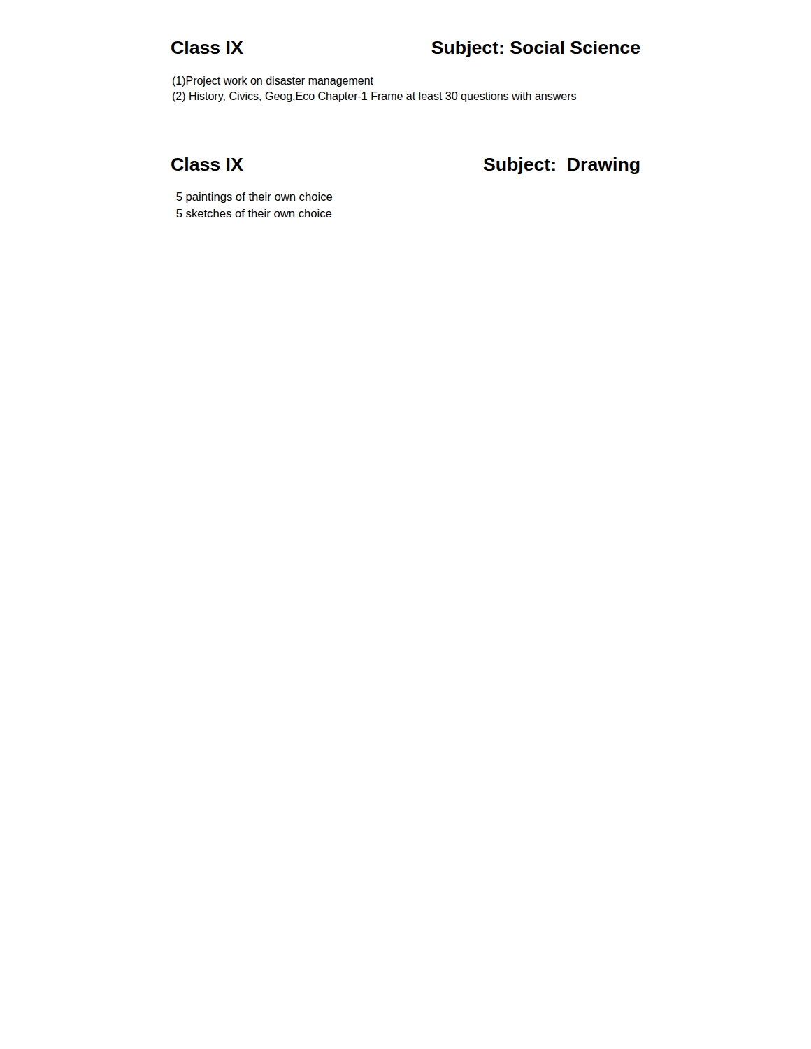Class IX Subject: Social Science
(1)Project work on disaster management
(2) History, Civics, Geog,Eco Chapter-1 Frame at least 30 questions with answers
Class IX Subject: Drawing
5 paintings of their own choice
5 sketches of their own choice